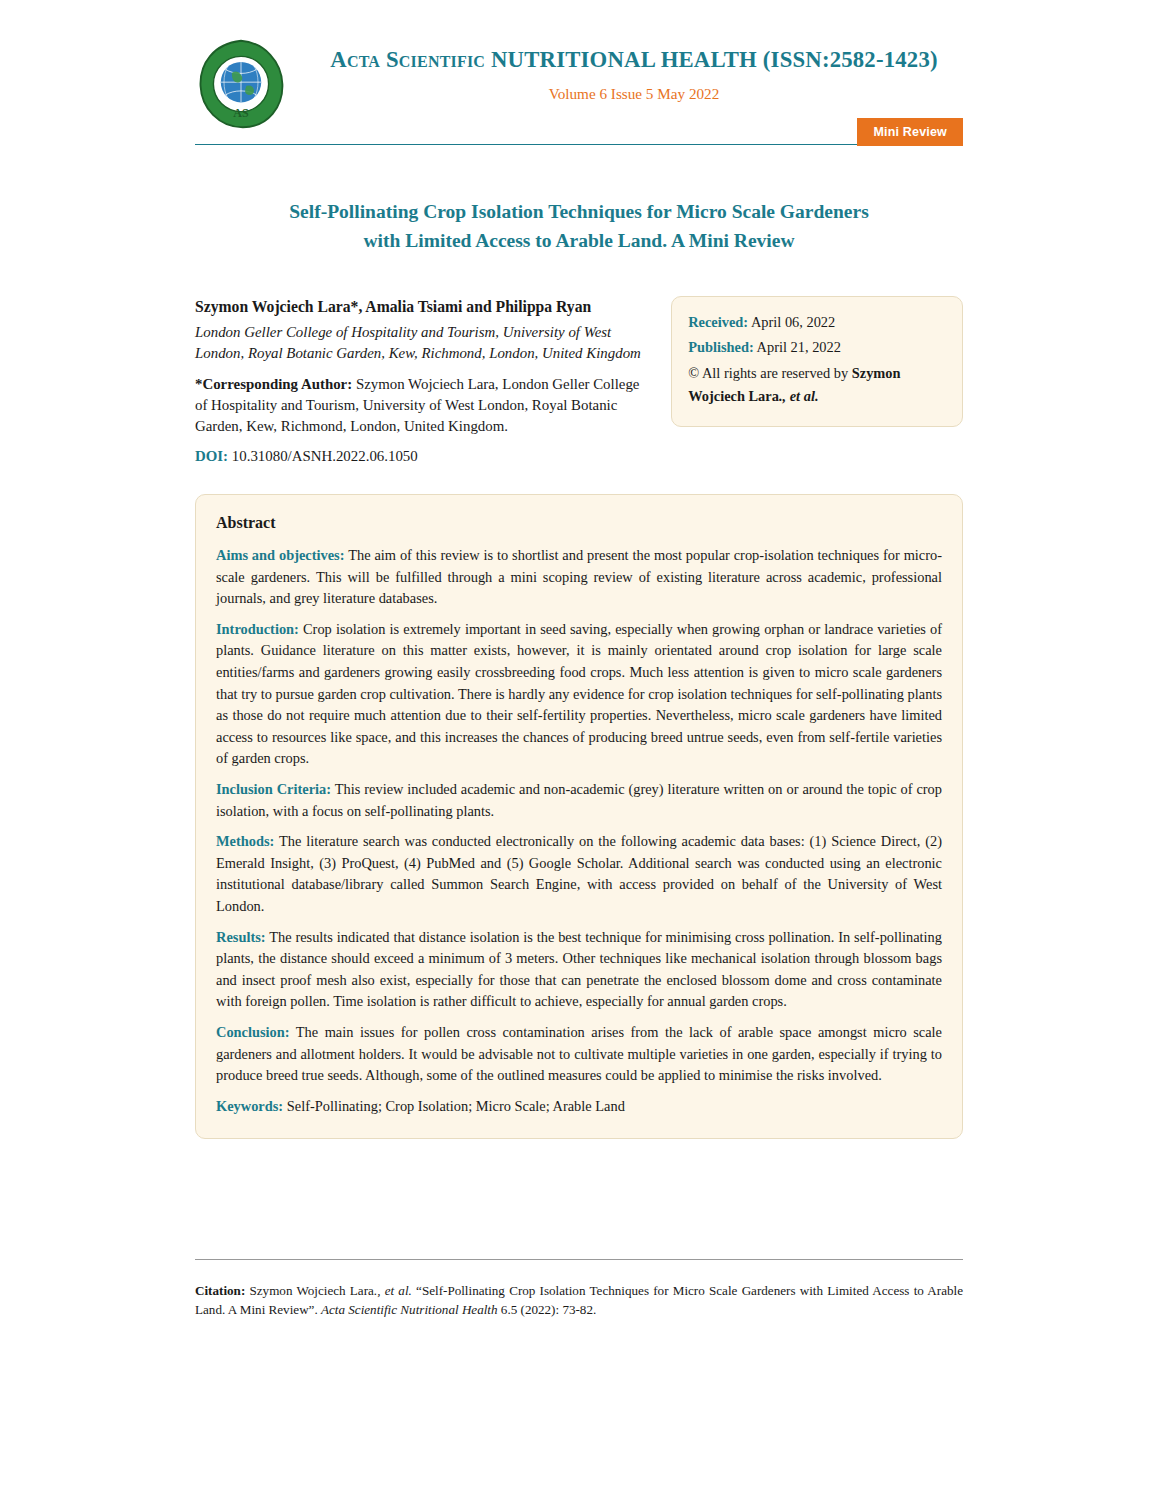AS
Acta Scientific NUTRITIONAL HEALTH (ISSN:2582-1423)
Volume 6 Issue 5 May 2022
Mini Review
Self-Pollinating Crop Isolation Techniques for Micro Scale Gardeners
with Limited Access to Arable Land. A Mini Review
Szymon Wojciech Lara*, Amalia Tsiami and Philippa Ryan
London Geller College of Hospitality and Tourism, University of West London, Royal Botanic Garden, Kew, Richmond, London, United Kingdom
*Corresponding Author: Szymon Wojciech Lara, London Geller College of Hospitality and Tourism, University of West London, Royal Botanic Garden, Kew, Richmond, London, United Kingdom.
DOI: 10.31080/ASNH.2022.06.1050
Received: April 06, 2022
Published: April 21, 2022
© All rights are reserved by Szymon Wojciech Lara., et al.
Abstract
Aims and objectives: The aim of this review is to shortlist and present the most popular crop-isolation techniques for micro-scale gardeners. This will be fulfilled through a mini scoping review of existing literature across academic, professional journals, and grey literature databases.
Introduction: Crop isolation is extremely important in seed saving, especially when growing orphan or landrace varieties of plants. Guidance literature on this matter exists, however, it is mainly orientated around crop isolation for large scale entities/farms and gardeners growing easily crossbreeding food crops. Much less attention is given to micro scale gardeners that try to pursue garden crop cultivation. There is hardly any evidence for crop isolation techniques for self-pollinating plants as those do not require much attention due to their self-fertility properties. Nevertheless, micro scale gardeners have limited access to resources like space, and this increases the chances of producing breed untrue seeds, even from self-fertile varieties of garden crops.
Inclusion Criteria: This review included academic and non-academic (grey) literature written on or around the topic of crop isolation, with a focus on self-pollinating plants.
Methods: The literature search was conducted electronically on the following academic data bases: (1) Science Direct, (2) Emerald Insight, (3) ProQuest, (4) PubMed and (5) Google Scholar. Additional search was conducted using an electronic institutional database/library called Summon Search Engine, with access provided on behalf of the University of West London.
Results: The results indicated that distance isolation is the best technique for minimising cross pollination. In self-pollinating plants, the distance should exceed a minimum of 3 meters. Other techniques like mechanical isolation through blossom bags and insect proof mesh also exist, especially for those that can penetrate the enclosed blossom dome and cross contaminate with foreign pollen. Time isolation is rather difficult to achieve, especially for annual garden crops.
Conclusion: The main issues for pollen cross contamination arises from the lack of arable space amongst micro scale gardeners and allotment holders. It would be advisable not to cultivate multiple varieties in one garden, especially if trying to produce breed true seeds. Although, some of the outlined measures could be applied to minimise the risks involved.
Keywords: Self-Pollinating; Crop Isolation; Micro Scale; Arable Land
Citation: Szymon Wojciech Lara., et al. “Self-Pollinating Crop Isolation Techniques for Micro Scale Gardeners with Limited Access to Arable Land. A Mini Review”. Acta Scientific Nutritional Health 6.5 (2022): 73-82.